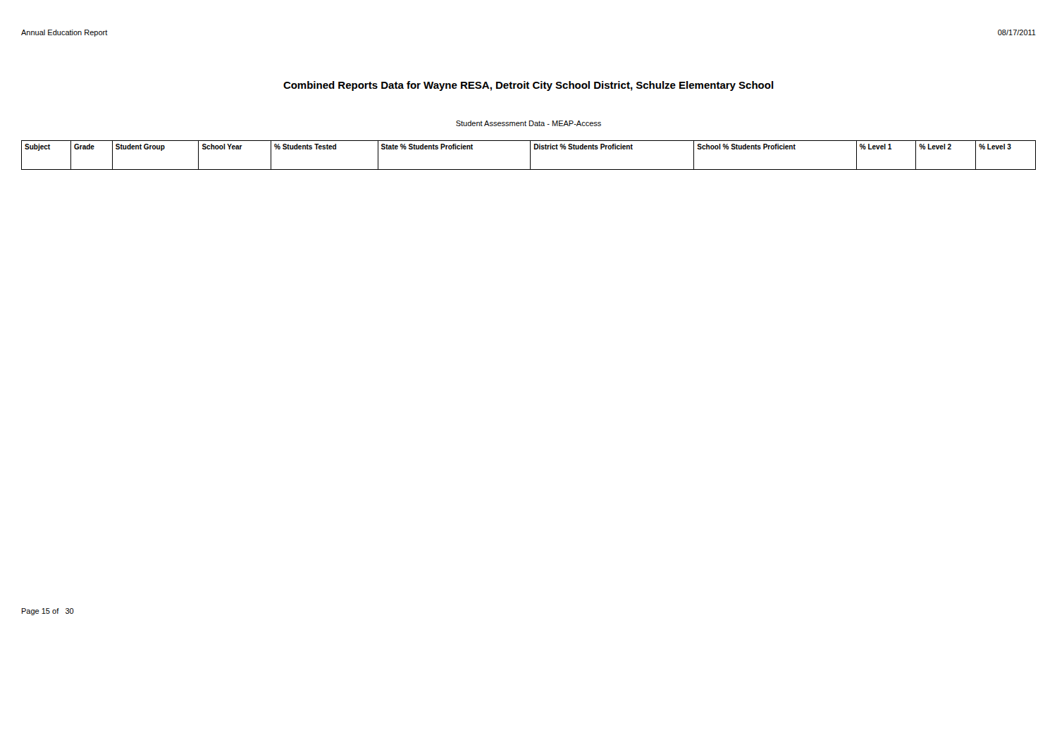Annual Education Report 08/17/2011
Combined Reports Data for Wayne RESA, Detroit City School District, Schulze Elementary School
Student Assessment Data - MEAP-Access
| Subject | Grade | Student Group | School Year | % Students Tested | State % Students Proficient | District % Students Proficient | School % Students Proficient | % Level 1 | % Level 2 | % Level 3 |
| --- | --- | --- | --- | --- | --- | --- | --- | --- | --- | --- |
Page 15 of 30